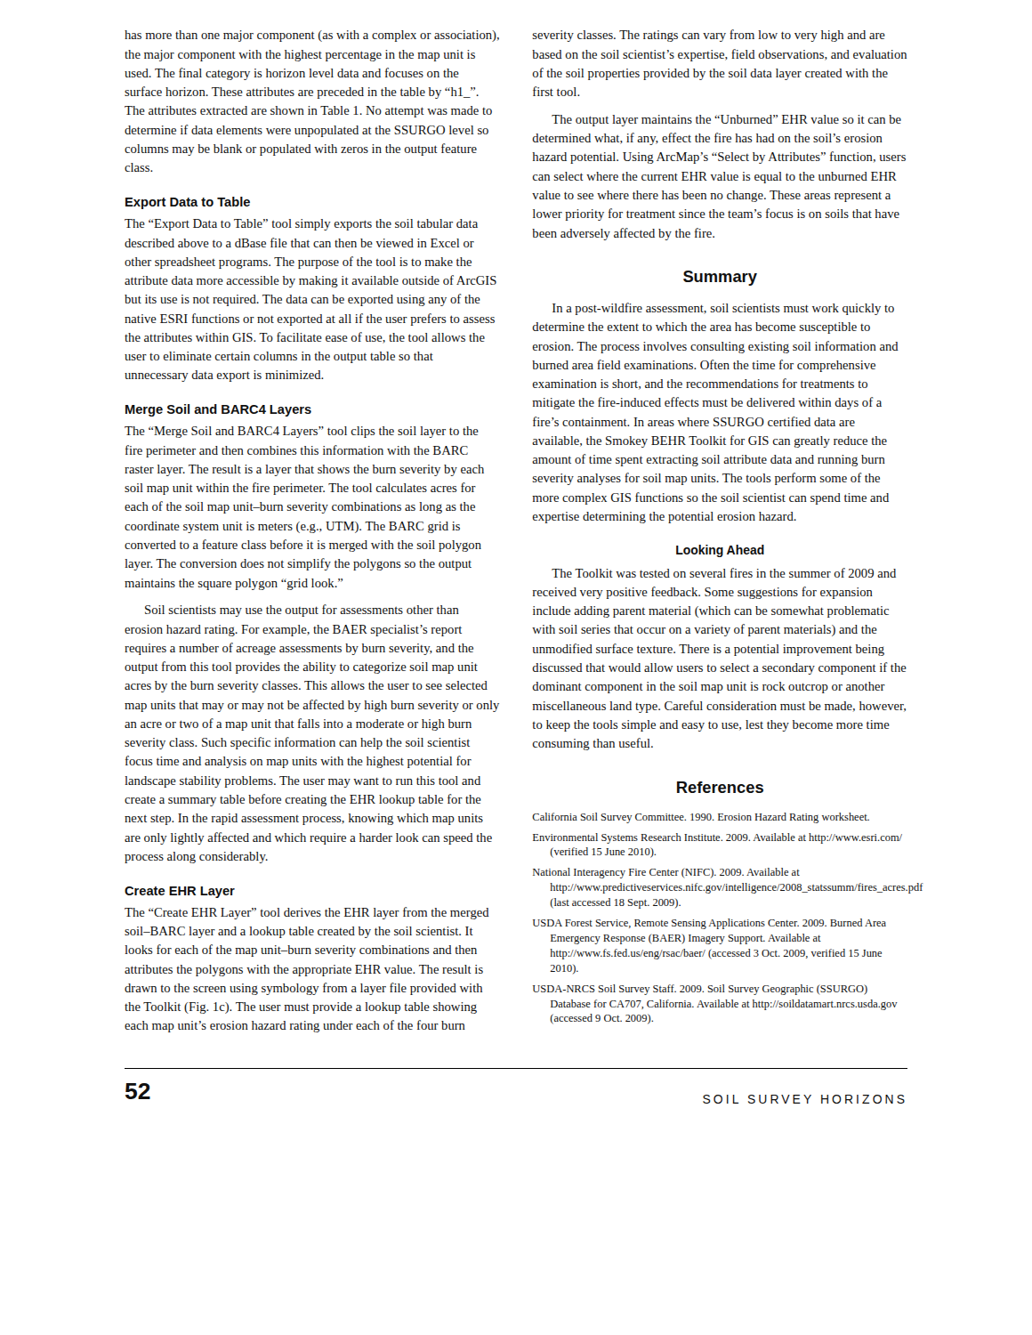has more than one major component (as with a complex or association), the major component with the highest percentage in the map unit is used. The final category is horizon level data and focuses on the surface horizon. These attributes are preceded in the table by “h1_”. The attributes extracted are shown in Table 1. No attempt was made to determine if data elements were unpopulated at the SSURGO level so columns may be blank or populated with zeros in the output feature class.
Export Data to Table
The “Export Data to Table” tool simply exports the soil tabular data described above to a dBase file that can then be viewed in Excel or other spreadsheet programs. The purpose of the tool is to make the attribute data more accessible by making it available outside of ArcGIS but its use is not required. The data can be exported using any of the native ESRI functions or not exported at all if the user prefers to assess the attributes within GIS. To facilitate ease of use, the tool allows the user to eliminate certain columns in the output table so that unnecessary data export is minimized.
Merge Soil and BARC4 Layers
The “Merge Soil and BARC4 Layers” tool clips the soil layer to the fire perimeter and then combines this information with the BARC raster layer. The result is a layer that shows the burn severity by each soil map unit within the fire perimeter. The tool calculates acres for each of the soil map unit–burn severity combinations as long as the coordinate system unit is meters (e.g., UTM). The BARC grid is converted to a feature class before it is merged with the soil polygon layer. The conversion does not simplify the polygons so the output maintains the square polygon “grid look.”
Soil scientists may use the output for assessments other than erosion hazard rating. For example, the BAER specialist’s report requires a number of acreage assessments by burn severity, and the output from this tool provides the ability to categorize soil map unit acres by the burn severity classes. This allows the user to see selected map units that may or may not be affected by high burn severity or only an acre or two of a map unit that falls into a moderate or high burn severity class. Such specific information can help the soil scientist focus time and analysis on map units with the highest potential for landscape stability problems. The user may want to run this tool and create a summary table before creating the EHR lookup table for the next step. In the rapid assessment process, knowing which map units are only lightly affected and which require a harder look can speed the process along considerably.
Create EHR Layer
The “Create EHR Layer” tool derives the EHR layer from the merged soil–BARC layer and a lookup table created by the soil scientist. It looks for each of the map unit–burn severity combinations and then attributes the polygons with the appropriate EHR value. The result is drawn to the screen using symbology from a layer file provided with the Toolkit (Fig. 1c). The user must provide a lookup table showing each map unit’s erosion hazard rating under each of the four burn severity classes. The ratings can vary from low to very high and are based on the soil scientist’s expertise, field observations, and evaluation of the soil properties provided by the soil data layer created with the first tool.
The output layer maintains the “Unburned” EHR value so it can be determined what, if any, effect the fire has had on the soil’s erosion hazard potential. Using ArcMap’s “Select by Attributes” function, users can select where the current EHR value is equal to the unburned EHR value to see where there has been no change. These areas represent a lower priority for treatment since the team’s focus is on soils that have been adversely affected by the fire.
Summary
In a post-wildfire assessment, soil scientists must work quickly to determine the extent to which the area has become susceptible to erosion. The process involves consulting existing soil information and burned area field examinations. Often the time for comprehensive examination is short, and the recommendations for treatments to mitigate the fire-induced effects must be delivered within days of a fire’s containment. In areas where SSURGO certified data are available, the Smokey BEHR Toolkit for GIS can greatly reduce the amount of time spent extracting soil attribute data and running burn severity analyses for soil map units. The tools perform some of the more complex GIS functions so the soil scientist can spend time and expertise determining the potential erosion hazard.
Looking Ahead
The Toolkit was tested on several fires in the summer of 2009 and received very positive feedback. Some suggestions for expansion include adding parent material (which can be somewhat problematic with soil series that occur on a variety of parent materials) and the unmodified surface texture. There is a potential improvement being discussed that would allow users to select a secondary component if the dominant component in the soil map unit is rock outcrop or another miscellaneous land type. Careful consideration must be made, however, to keep the tools simple and easy to use, lest they become more time consuming than useful.
References
California Soil Survey Committee. 1990. Erosion Hazard Rating worksheet.
Environmental Systems Research Institute. 2009. Available at http://www.esri.com/ (verified 15 June 2010).
National Interagency Fire Center (NIFC). 2009. Available at http://www.predictiveservices.nifc.gov/intelligence/2008_statssumm/fires_acres.pdf (last accessed 18 Sept. 2009).
USDA Forest Service, Remote Sensing Applications Center. 2009. Burned Area Emergency Response (BAER) Imagery Support. Available at http://www.fs.fed.us/eng/rsac/baer/ (accessed 3 Oct. 2009, verified 15 June 2010).
USDA-NRCS Soil Survey Staff. 2009. Soil Survey Geographic (SSURGO) Database for CA707, California. Available at http://soildatamart.nrcs.usda.gov (accessed 9 Oct. 2009).
52
SOIL SURVEY HORIZONS